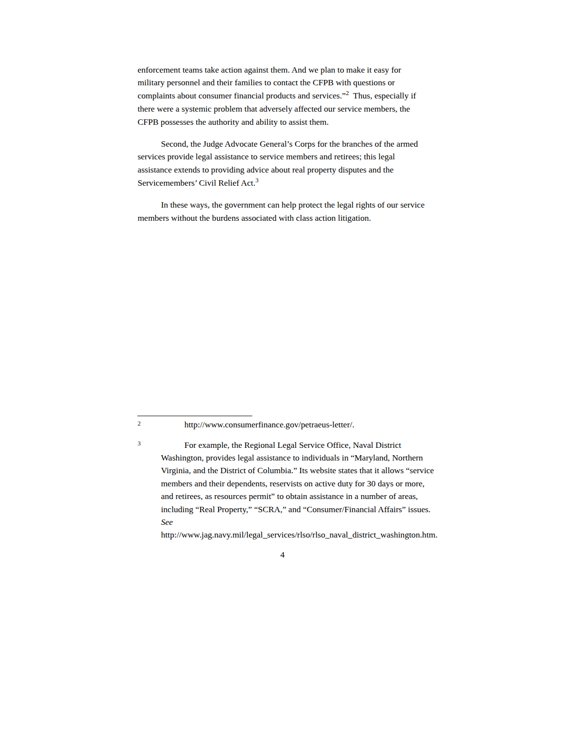enforcement teams take action against them. And we plan to make it easy for military personnel and their families to contact the CFPB with questions or complaints about consumer financial products and services.”2 Thus, especially if there were a systemic problem that adversely affected our service members, the CFPB possesses the authority and ability to assist them.
Second, the Judge Advocate General’s Corps for the branches of the armed services provide legal assistance to service members and retirees; this legal assistance extends to providing advice about real property disputes and the Servicemembers’ Civil Relief Act.3
In these ways, the government can help protect the legal rights of our service members without the burdens associated with class action litigation.
2
http://www.consumerfinance.gov/petraeus-letter/.
3
For example, the Regional Legal Service Office, Naval District Washington, provides legal assistance to individuals in “Maryland, Northern Virginia, and the District of Columbia.” Its website states that it allows “service members and their dependents, reservists on active duty for 30 days or more, and retirees, as resources permit” to obtain assistance in a number of areas, including “Real Property,” “SCRA,” and “Consumer/Financial Affairs” issues. See http://www.jag.navy.mil/legal_services/rlso/rlso_naval_district_washington.htm.
4